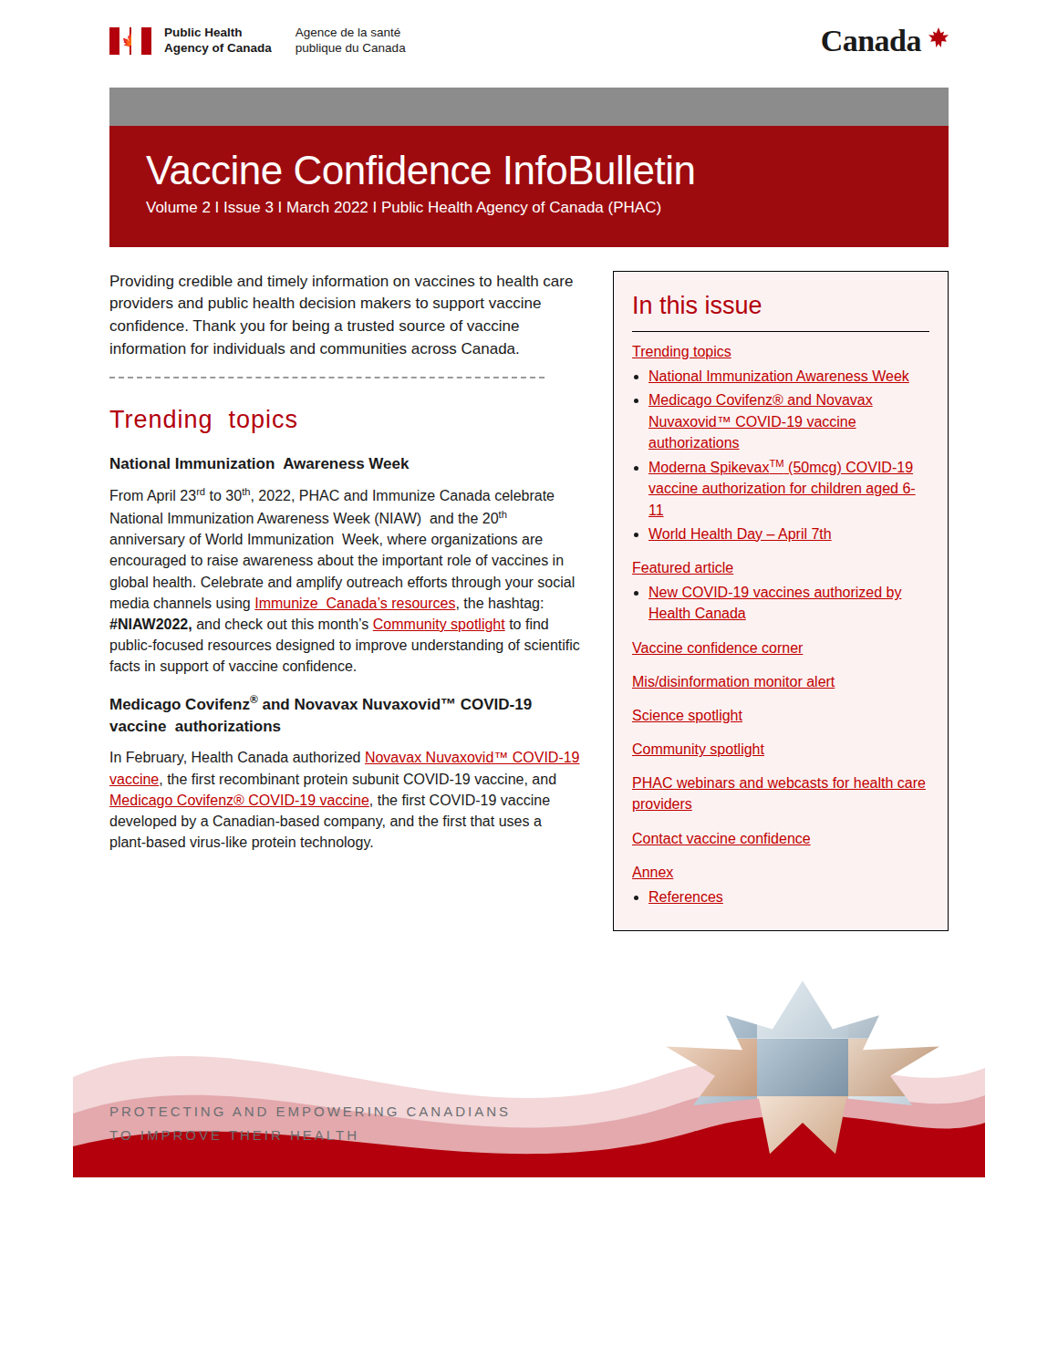🍁
Public Health
Agency of Canada
Agence de la santé
publique du Canada
Canada
Vaccine Confidence InfoBulletin
Volume 2 I Issue 3 I March 2022 I Public Health Agency of Canada (PHAC)
Providing credible and timely information on vaccines to health care providers and public health decision makers to support vaccine confidence. Thank you for being a trusted source of vaccine information for individuals and communities across Canada.
Trending topics
National Immunization Awareness Week
From April 23rd to 30th, 2022, PHAC and Immunize Canada celebrate National Immunization Awareness Week (NIAW) and the 20th anniversary of World Immunization Week, where organizations are encouraged to raise awareness about the important role of vaccines in global health. Celebrate and amplify outreach efforts through your social media channels using Immunize Canada’s resources, the hashtag: #NIAW2022, and check out this month’s Community spotlight to find public-focused resources designed to improve understanding of scientific facts in support of vaccine confidence.
Medicago Covifenz® and Novavax Nuvaxovid™ COVID-19 vaccine authorizations
In February, Health Canada authorized Novavax Nuvaxovid™ COVID-19 vaccine, the first recombinant protein subunit COVID-19 vaccine, and Medicago Covifenz® COVID-19 vaccine, the first COVID-19 vaccine developed by a Canadian-based company, and the first that uses a plant-based virus-like protein technology.
In this issue
Trending topics
National Immunization Awareness Week
Medicago Covifenz® and Novavax Nuvaxovid™ COVID-19 vaccine authorizations
Moderna SpikevaxTM (50mcg) COVID-19 vaccine authorization for children aged 6-11
World Health Day – April 7th
Featured article
New COVID-19 vaccines authorized by Health Canada
Vaccine confidence corner
Mis/disinformation monitor alert
Science spotlight
Community spotlight
PHAC webinars and webcasts for health care providers
Contact vaccine confidence
Annex
References
PROTECTING AND EMPOWERING CANADIANS
TO IMPROVE THEIR HEALTH